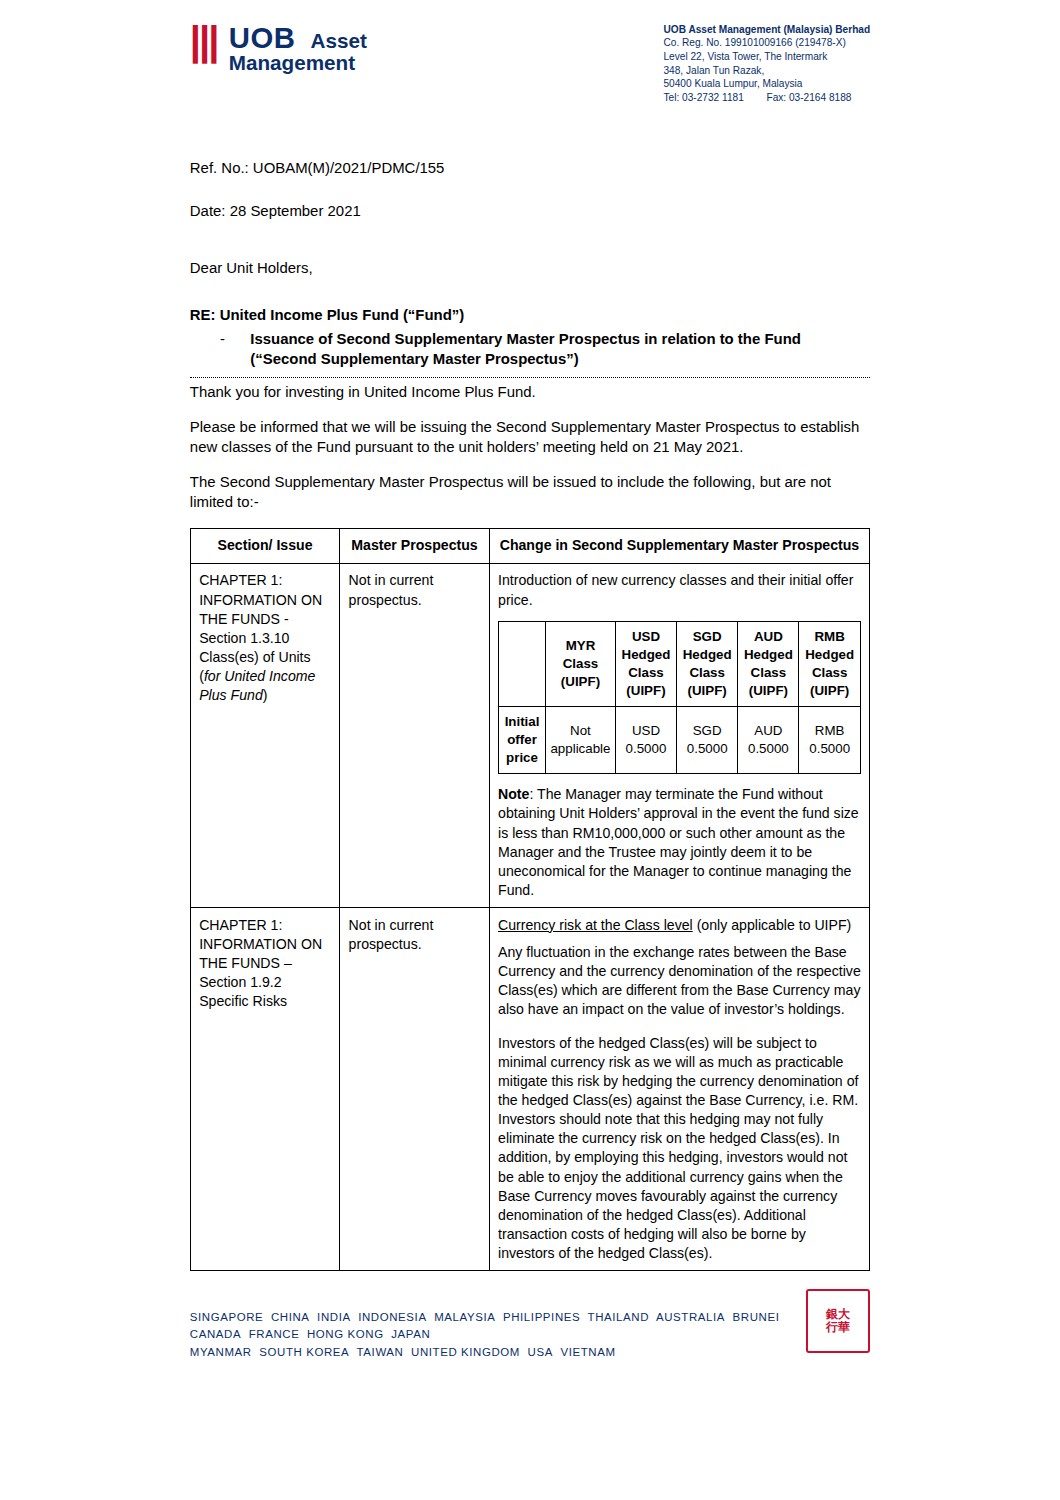|||
UOB Asset
Management
UOB Asset Management (Malaysia) Berhad
Co. Reg. No. 199101009166 (219478-X)
Level 22, Vista Tower, The Intermark
348, Jalan Tun Razak,
50400 Kuala Lumpur, Malaysia
Tel: 03-2732 1181 Fax: 03-2164 8188
Ref. No.: UOBAM(M)/2021/PDMC/155
Date: 28 September 2021
Dear Unit Holders,
RE: United Income Plus Fund (“Fund”)
-
Issuance of Second Supplementary Master Prospectus in relation to the Fund (“Second Supplementary Master Prospectus”)
Thank you for investing in United Income Plus Fund.
Please be informed that we will be issuing the Second Supplementary Master Prospectus to establish new classes of the Fund pursuant to the unit holders’ meeting held on 21 May 2021.
The Second Supplementary Master Prospectus will be issued to include the following, but are not limited to:-
| Section/ Issue | Master Prospectus | Change in Second Supplementary Master Prospectus |
| --- | --- | --- |
| CHAPTER 1: INFORMATION ON THE FUNDS - Section 1.3.10 Class(es) of Units ( for United Income Plus Fund ) | Not in current prospectus. | Introduction of new currency classes and their initial offer price. / / MYR Class (UIPF) / USD Hedged Class (UIPF) / SGD Hedged Class (UIPF) / AUD Hedged Class (UIPF) / RMB Hedged Class (UIPF) / / --- / --- / --- / --- / --- / --- / / Initial offer price / Not applicable / USD 0.5000 / SGD 0.5000 / AUD 0.5000 / RMB 0.5000 / Note : The Manager may terminate the Fund without obtaining Unit Holders’ approval in the event the fund size is less than RM10,000,000 or such other amount as the Manager and the Trustee may jointly deem it to be uneconomical for the Manager to continue managing the Fund. |
| CHAPTER 1: INFORMATION ON THE FUNDS – Section 1.9.2 Specific Risks | Not in current prospectus. | Currency risk at the Class level (only applicable to UIPF) Any fluctuation in the exchange rates between the Base Currency and the currency denomination of the respective Class(es) which are different from the Base Currency may also have an impact on the value of investor’s holdings. Investors of the hedged Class(es) will be subject to minimal currency risk as we will as much as practicable mitigate this risk by hedging the currency denomination of the hedged Class(es) against the Base Currency, i.e. RM. Investors should note that this hedging may not fully eliminate the currency risk on the hedged Class(es). In addition, by employing this hedging, investors would not be able to enjoy the additional currency gains when the Base Currency moves favourably against the currency denomination of the hedged Class(es). Additional transaction costs of hedging will also be borne by investors of the hedged Class(es). |
SINGAPORE CHINA INDIA INDONESIA MALAYSIA PHILIPPINES THAILAND AUSTRALIA BRUNEI CANADA FRANCE HONG KONG JAPAN
MYANMAR SOUTH KOREA TAIWAN UNITED KINGDOM USA VIETNAM
銀大
行華